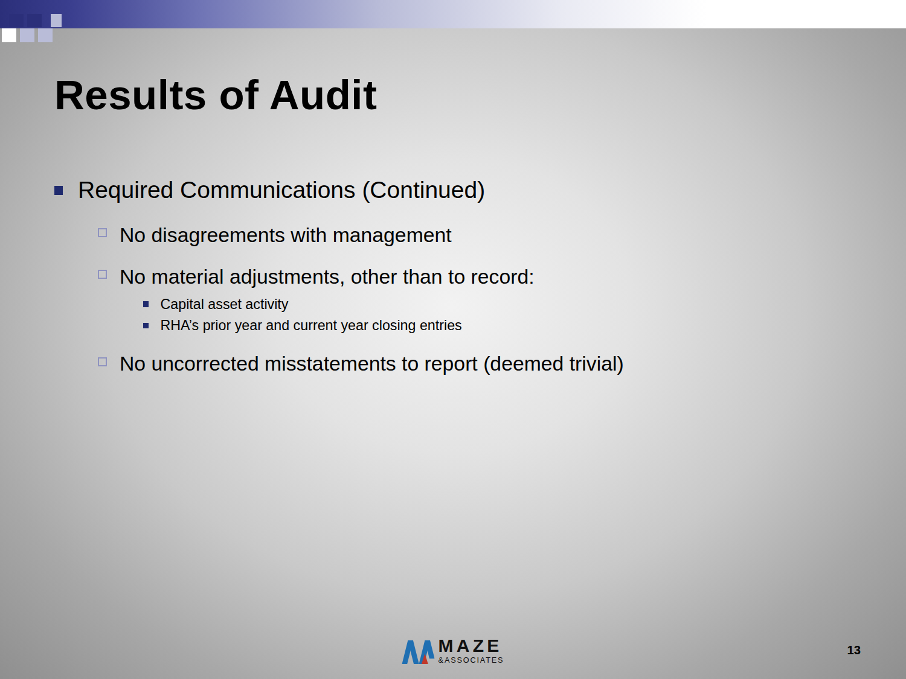Results of Audit
Required Communications (Continued)
No disagreements with management
No material adjustments, other than to record:
Capital asset activity
RHA’s prior year and current year closing entries
No uncorrected misstatements to report (deemed trivial)
MAZE
&ASSOCIATES
13